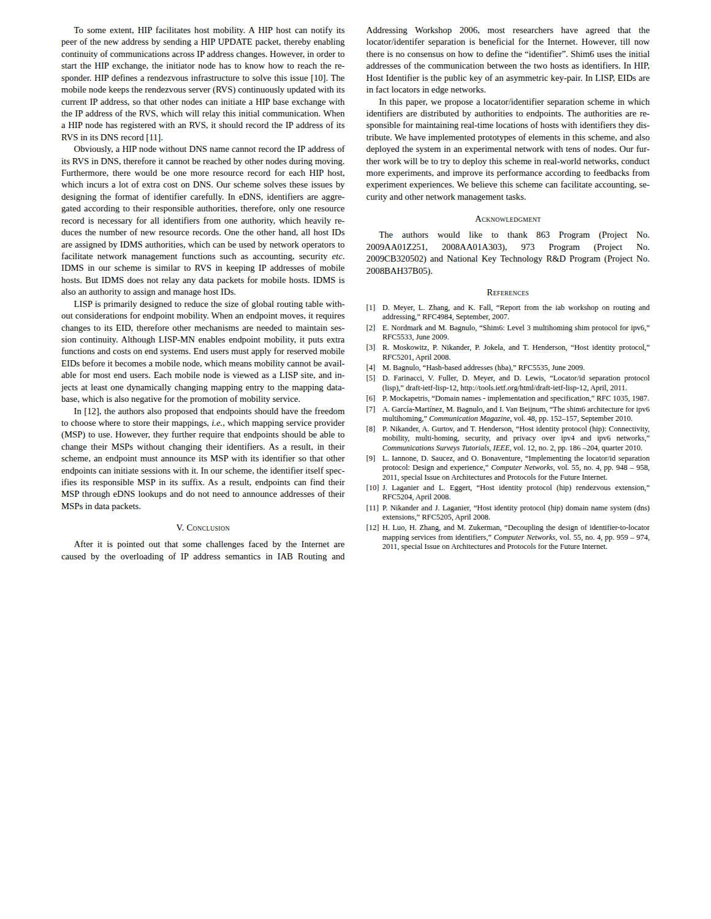To some extent, HIP facilitates host mobility. A HIP host can notify its peer of the new address by sending a HIP UPDATE packet, thereby enabling continuity of communications across IP address changes. However, in order to start the HIP exchange, the initiator node has to know how to reach the responder. HIP defines a rendezvous infrastructure to solve this issue [10]. The mobile node keeps the rendezvous server (RVS) continuously updated with its current IP address, so that other nodes can initiate a HIP base exchange with the IP address of the RVS, which will relay this initial communication. When a HIP node has registered with an RVS, it should record the IP address of its RVS in its DNS record [11].
Obviously, a HIP node without DNS name cannot record the IP address of its RVS in DNS, therefore it cannot be reached by other nodes during moving. Furthermore, there would be one more resource record for each HIP host, which incurs a lot of extra cost on DNS. Our scheme solves these issues by designing the format of identifier carefully. In eDNS, identifiers are aggregated according to their responsible authorities, therefore, only one resource record is necessary for all identifiers from one authority, which heavily reduces the number of new resource records. One the other hand, all host IDs are assigned by IDMS authorities, which can be used by network operators to facilitate network management functions such as accounting, security etc. IDMS in our scheme is similar to RVS in keeping IP addresses of mobile hosts. But IDMS does not relay any data packets for mobile hosts. IDMS is also an authority to assign and manage host IDs.
LISP is primarily designed to reduce the size of global routing table without considerations for endpoint mobility. When an endpoint moves, it requires changes to its EID, therefore other mechanisms are needed to maintain session continuity. Although LISP-MN enables endpoint mobility, it puts extra functions and costs on end systems. End users must apply for reserved mobile EIDs before it becomes a mobile node, which means mobility cannot be available for most end users. Each mobile node is viewed as a LISP site, and injects at least one dynamically changing mapping entry to the mapping database, which is also negative for the promotion of mobility service.
In [12], the authors also proposed that endpoints should have the freedom to choose where to store their mappings, i.e., which mapping service provider (MSP) to use. However, they further require that endpoints should be able to change their MSPs without changing their identifiers. As a result, in their scheme, an endpoint must announce its MSP with its identifier so that other endpoints can initiate sessions with it. In our scheme, the identifier itself specifies its responsible MSP in its suffix. As a result, endpoints can find their MSP through eDNS lookups and do not need to announce addresses of their MSPs in data packets.
V. Conclusion
After it is pointed out that some challenges faced by the Internet are caused by the overloading of IP address semantics in IAB Routing and Addressing Workshop 2006, most researchers have agreed that the locator/identifer separation is beneficial for the Internet. However, till now there is no consensus on how to define the “identifier”. Shim6 uses the initial addresses of the communication between the two hosts as identifiers. In HIP, Host Identifier is the public key of an asymmetric key-pair. In LISP, EIDs are in fact locators in edge networks.
In this paper, we propose a locator/identifier separation scheme in which identifiers are distributed by authorities to endpoints. The authorities are responsible for maintaining real-time locations of hosts with identifiers they distribute. We have implemented prototypes of elements in this scheme, and also deployed the system in an experimental network with tens of nodes. Our further work will be to try to deploy this scheme in real-world networks, conduct more experiments, and improve its performance according to feedbacks from experiment experiences. We believe this scheme can facilitate accounting, security and other network management tasks.
Acknowledgment
The authors would like to thank 863 Program (Project No. 2009AA01Z251, 2008AA01A303), 973 Program (Project No. 2009CB320502) and National Key Technology R&D Program (Project No. 2008BAH37B05).
References
[1] D. Meyer, L. Zhang, and K. Fall, “Report from the iab workshop on routing and addressing,” RFC4984, September, 2007.
[2] E. Nordmark and M. Bagnulo, “Shim6: Level 3 multihoming shim protocol for ipv6,” RFC5533, June 2009.
[3] R. Moskowitz, P. Nikander, P. Jokela, and T. Henderson, “Host identity protocol,” RFC5201, April 2008.
[4] M. Bagnulo, “Hash-based addresses (hba),” RFC5535, June 2009.
[5] D. Farinacci, V. Fuller, D. Meyer, and D. Lewis, “Locator/id separation protocol (lisp),” draft-ietf-lisp-12, http://tools.ietf.org/html/draft-ietf-lisp-12, April, 2011.
[6] P. Mockapetris, “Domain names - implementation and specification,” RFC 1035, 1987.
[7] A. García-Martínez, M. Bagnulo, and I. Van Beijnum, “The shim6 architecture for ipv6 multihoming,” Communication Magazine, vol. 48, pp. 152–157, September 2010.
[8] P. Nikander, A. Gurtov, and T. Henderson, “Host identity protocol (hip): Connectivity, mobility, multi-homing, security, and privacy over ipv4 and ipv6 networks,” Communications Surveys Tutorials, IEEE, vol. 12, no. 2, pp. 186 –204, quarter 2010.
[9] L. Iannone, D. Saucez, and O. Bonaventure, “Implementing the locator/id separation protocol: Design and experience,” Computer Networks, vol. 55, no. 4, pp. 948 – 958, 2011, special Issue on Architectures and Protocols for the Future Internet.
[10] J. Laganier and L. Eggert, “Host identity protocol (hip) rendezvous extension,” RFC5204, April 2008.
[11] P. Nikander and J. Laganier, “Host identity protocol (hip) domain name system (dns) extensions,” RFC5205, April 2008.
[12] H. Luo, H. Zhang, and M. Zukerman, “Decoupling the design of identifier-to-locator mapping services from identifiers,” Computer Networks, vol. 55, no. 4, pp. 959 – 974, 2011, special Issue on Architectures and Protocols for the Future Internet.